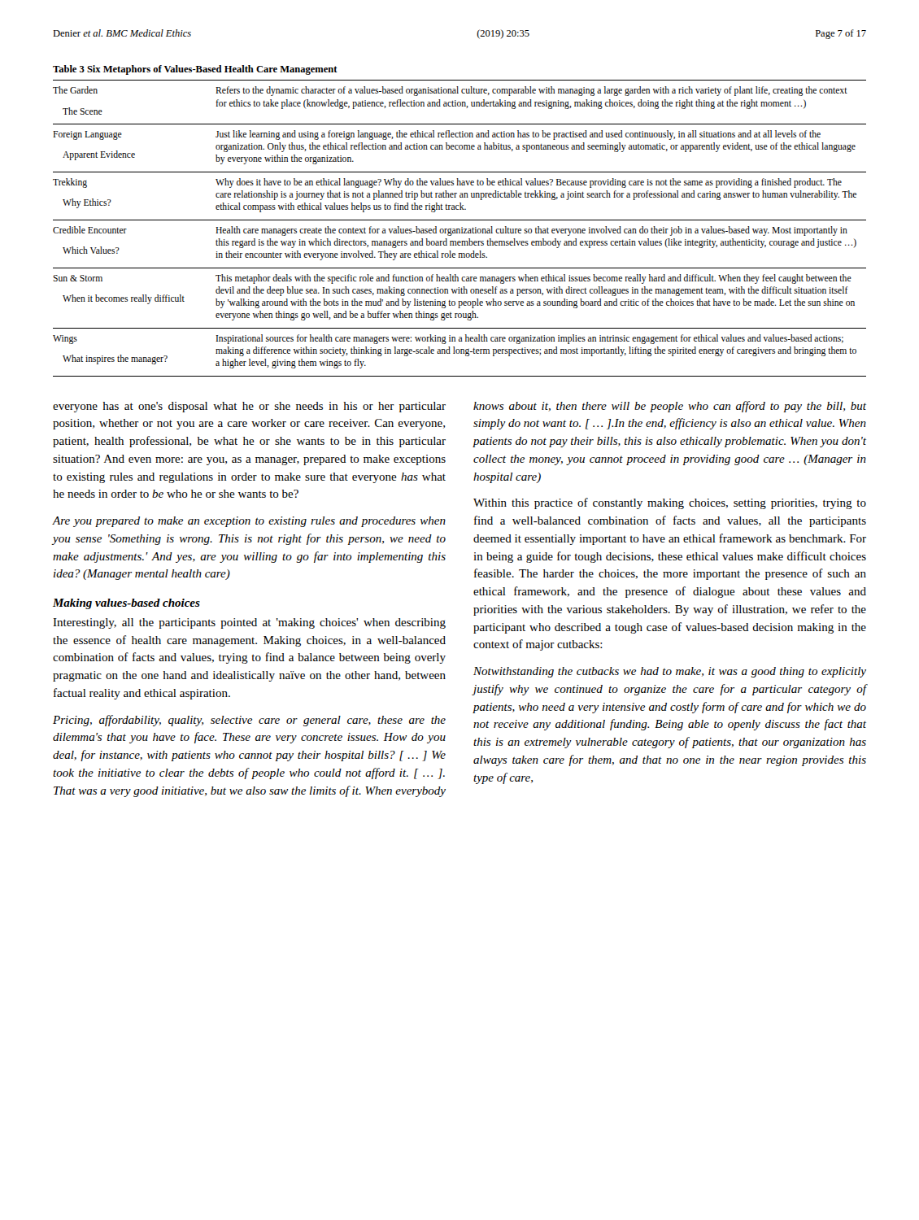Denier et al. BMC Medical Ethics (2019) 20:35 Page 7 of 17
Table 3 Six Metaphors of Values-Based Health Care Management
| The Garden The Scene | Refers to the dynamic character of a values-based organisational culture, comparable with managing a large garden with a rich variety of plant life, creating the context for ethics to take place (knowledge, patience, reflection and action, undertaking and resigning, making choices, doing the right thing at the right moment …) |
| Foreign Language Apparent Evidence | Just like learning and using a foreign language, the ethical reflection and action has to be practised and used continuously, in all situations and at all levels of the organization. Only thus, the ethical reflection and action can become a habitus, a spontaneous and seemingly automatic, or apparently evident, use of the ethical language by everyone within the organization. |
| Trekking Why Ethics? | Why does it have to be an ethical language? Why do the values have to be ethical values? Because providing care is not the same as providing a finished product. The care relationship is a journey that is not a planned trip but rather an unpredictable trekking, a joint search for a professional and caring answer to human vulnerability. The ethical compass with ethical values helps us to find the right track. |
| Credible Encounter Which Values? | Health care managers create the context for a values-based organizational culture so that everyone involved can do their job in a values-based way. Most importantly in this regard is the way in which directors, managers and board members themselves embody and express certain values (like integrity, authenticity, courage and justice …) in their encounter with everyone involved. They are ethical role models. |
| Sun & Storm When it becomes really difficult | This metaphor deals with the specific role and function of health care managers when ethical issues become really hard and difficult. When they feel caught between the devil and the deep blue sea. In such cases, making connection with oneself as a person, with direct colleagues in the management team, with the difficult situation itself by 'walking around with the bots in the mud' and by listening to people who serve as a sounding board and critic of the choices that have to be made. Let the sun shine on everyone when things go well, and be a buffer when things get rough. |
| Wings What inspires the manager? | Inspirational sources for health care managers were: working in a health care organization implies an intrinsic engagement for ethical values and values-based actions; making a difference within society, thinking in large-scale and long-term perspectives; and most importantly, lifting the spirited energy of caregivers and bringing them to a higher level, giving them wings to fly. |
everyone has at one's disposal what he or she needs in his or her particular position, whether or not you are a care worker or care receiver. Can everyone, patient, health professional, be what he or she wants to be in this particular situation? And even more: are you, as a manager, prepared to make exceptions to existing rules and regulations in order to make sure that everyone has what he needs in order to be who he or she wants to be?
Are you prepared to make an exception to existing rules and procedures when you sense 'Something is wrong. This is not right for this person, we need to make adjustments.' And yes, are you willing to go far into implementing this idea? (Manager mental health care)
Making values-based choices
Interestingly, all the participants pointed at 'making choices' when describing the essence of health care management. Making choices, in a well-balanced combination of facts and values, trying to find a balance between being overly pragmatic on the one hand and idealistically naïve on the other hand, between factual reality and ethical aspiration.
Pricing, affordability, quality, selective care or general care, these are the dilemma's that you have to face. These are very concrete issues. How do you deal, for instance, with patients who cannot pay their hospital bills? [ … ] We took the initiative to clear the debts of people who could not afford it. [ … ]. That was a very good initiative, but we also saw the limits of it. When everybody knows about it, then there will be people who can afford to pay the bill, but simply do not want to. [ … ].In the end, efficiency is also an ethical value. When patients do not pay their bills, this is also ethically problematic. When you don't collect the money, you cannot proceed in providing good care … (Manager in hospital care)
Within this practice of constantly making choices, setting priorities, trying to find a well-balanced combination of facts and values, all the participants deemed it essentially important to have an ethical framework as benchmark. For in being a guide for tough decisions, these ethical values make difficult choices feasible. The harder the choices, the more important the presence of such an ethical framework, and the presence of dialogue about these values and priorities with the various stakeholders. By way of illustration, we refer to the participant who described a tough case of values-based decision making in the context of major cutbacks:
Notwithstanding the cutbacks we had to make, it was a good thing to explicitly justify why we continued to organize the care for a particular category of patients, who need a very intensive and costly form of care and for which we do not receive any additional funding. Being able to openly discuss the fact that this is an extremely vulnerable category of patients, that our organization has always taken care for them, and that no one in the near region provides this type of care,